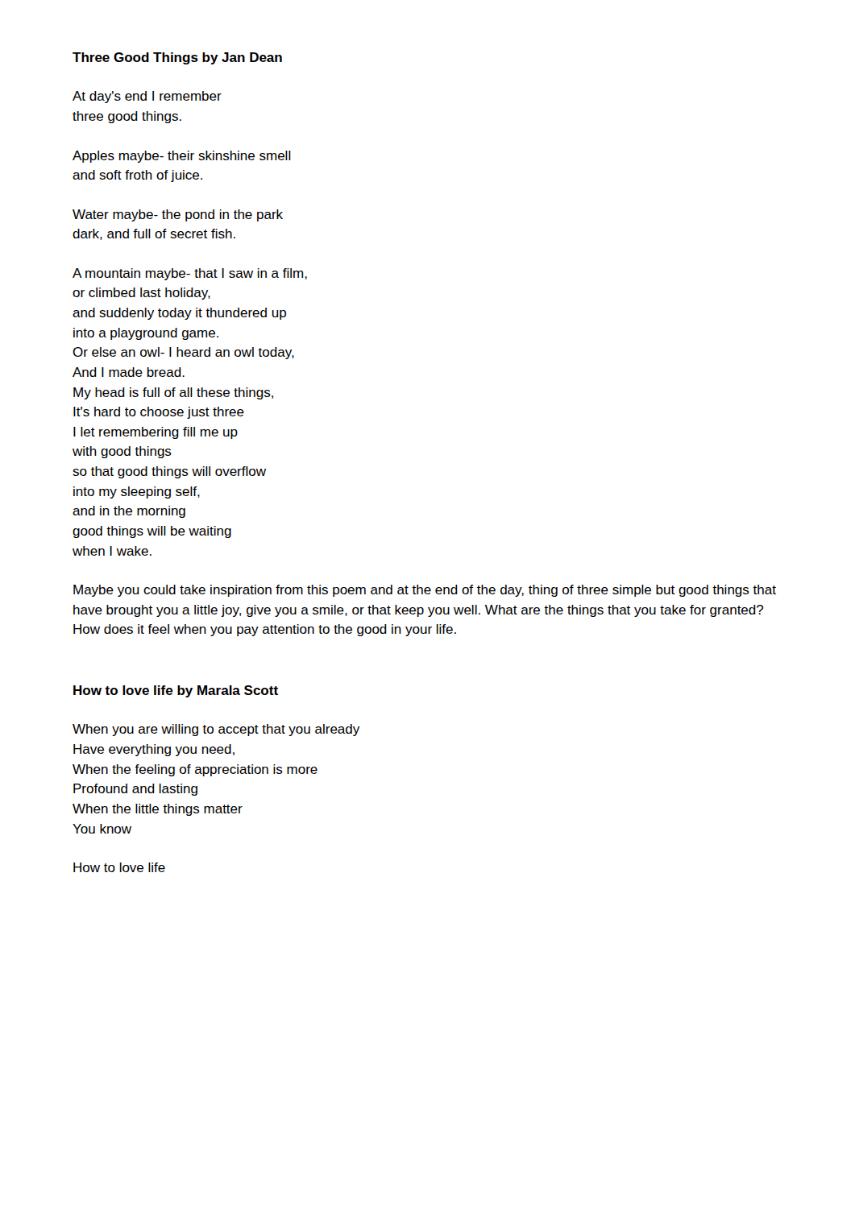Three Good Things by Jan Dean
At day's end I remember
three good things.
Apples maybe- their skinshine smell
and soft froth of juice.
Water maybe- the pond in the park
dark, and full of secret fish.
A mountain maybe- that I saw in a film,
or climbed last holiday,
and suddenly today it thundered up
into a playground game.
Or else an owl- I heard an owl today,
And I made bread.
My head is full of all these things,
It's hard to choose just three
I let remembering fill me up
with good things
so that good things will overflow
into my sleeping self,
and in the morning
good things will be waiting
when I wake.
Maybe you could take inspiration from this poem and at the end of the day, thing of three simple but good things that have brought you a little joy, give you a smile, or that keep you well. What are the things that you take for granted? How does it feel when you pay attention to the good in your life.
How to love life by Marala Scott
When you are willing to accept that you already
Have everything you need,
When the feeling of appreciation is more
Profound and lasting
When the little things matter
You know
How to love life